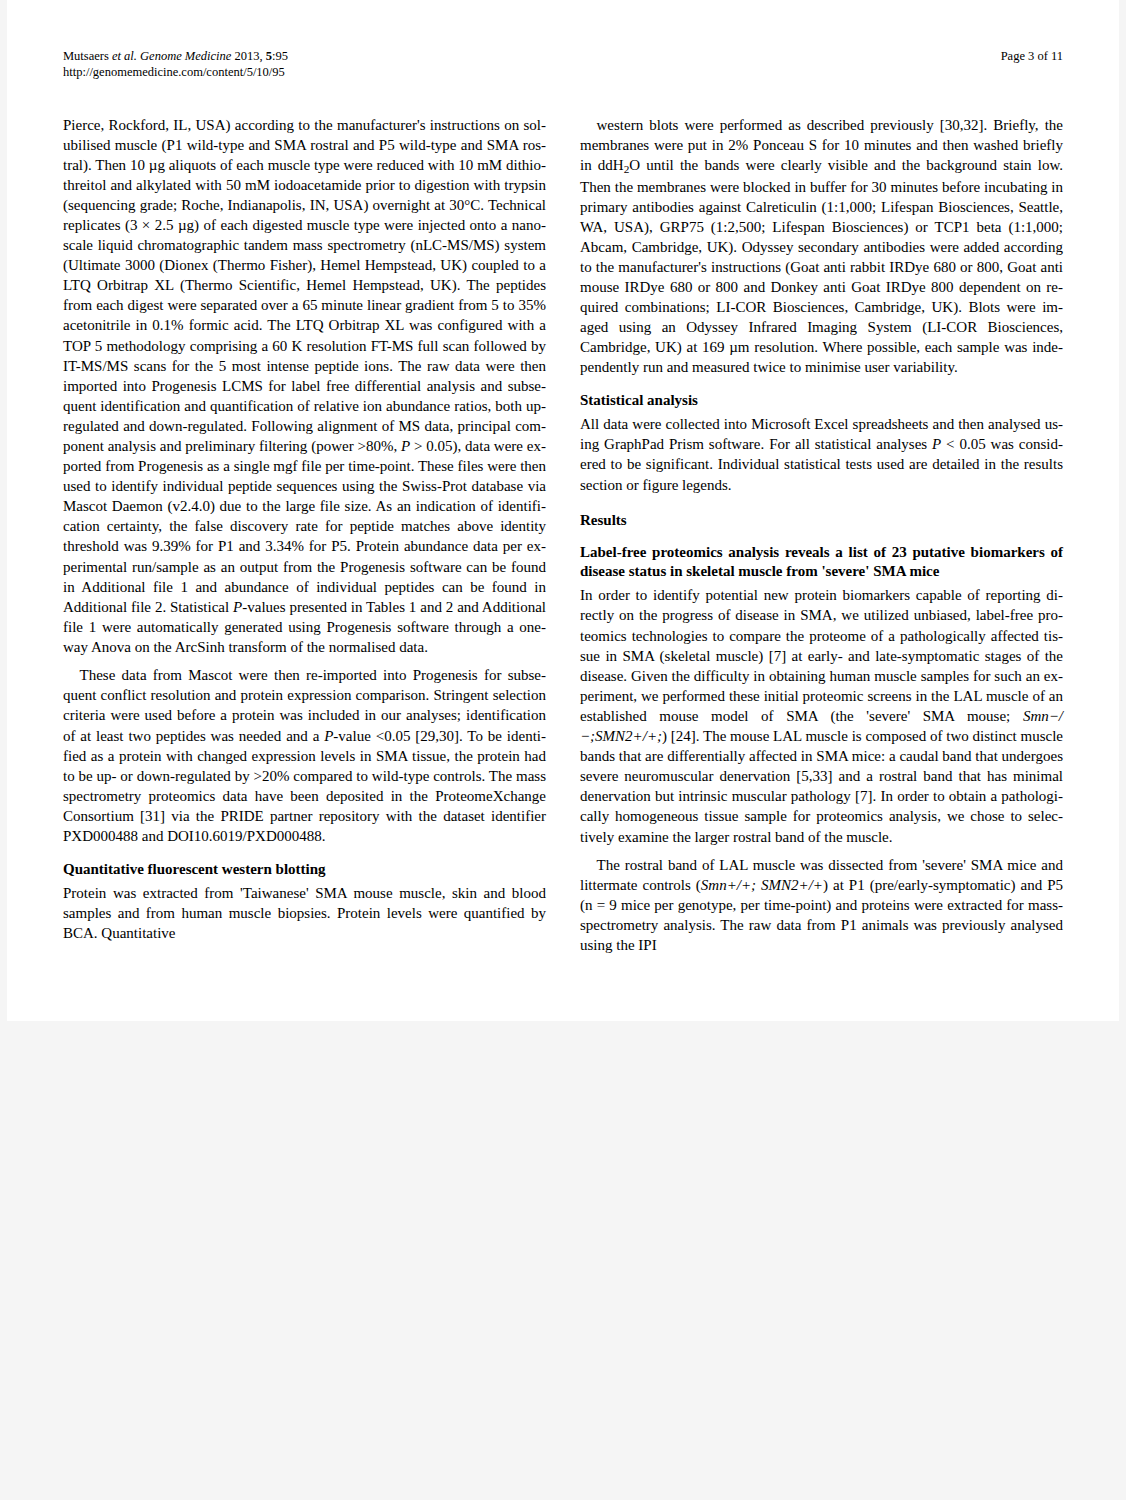Mutsaers et al. Genome Medicine 2013, 5:95
http://genomemedicine.com/content/5/10/95
Page 3 of 11
Pierce, Rockford, IL, USA) according to the manufacturer's instructions on solubilised muscle (P1 wild-type and SMA rostral and P5 wild-type and SMA rostral). Then 10 µg aliquots of each muscle type were reduced with 10 mM dithiothreitol and alkylated with 50 mM iodoacetamide prior to digestion with trypsin (sequencing grade; Roche, Indianapolis, IN, USA) overnight at 30°C. Technical replicates (3 × 2.5 µg) of each digested muscle type were injected onto a nano-scale liquid chromatographic tandem mass spectrometry (nLC-MS/MS) system (Ultimate 3000 (Dionex (Thermo Fisher), Hemel Hempstead, UK) coupled to a LTQ Orbitrap XL (Thermo Scientific, Hemel Hempstead, UK). The peptides from each digest were separated over a 65 minute linear gradient from 5 to 35% acetonitrile in 0.1% formic acid. The LTQ Orbitrap XL was configured with a TOP 5 methodology comprising a 60 K resolution FT-MS full scan followed by IT-MS/MS scans for the 5 most intense peptide ions. The raw data were then imported into Progenesis LCMS for label free differential analysis and subsequent identification and quantification of relative ion abundance ratios, both up-regulated and down-regulated. Following alignment of MS data, principal component analysis and preliminary filtering (power >80%, P > 0.05), data were exported from Progenesis as a single mgf file per time-point. These files were then used to identify individual peptide sequences using the Swiss-Prot database via Mascot Daemon (v2.4.0) due to the large file size. As an indication of identification certainty, the false discovery rate for peptide matches above identity threshold was 9.39% for P1 and 3.34% for P5. Protein abundance data per experimental run/sample as an output from the Progenesis software can be found in Additional file 1 and abundance of individual peptides can be found in Additional file 2. Statistical P-values presented in Tables 1 and 2 and Additional file 1 were automatically generated using Progenesis software through a one-way Anova on the ArcSinh transform of the normalised data.
These data from Mascot were then re-imported into Progenesis for subsequent conflict resolution and protein expression comparison. Stringent selection criteria were used before a protein was included in our analyses; identification of at least two peptides was needed and a P-value <0.05 [29,30]. To be identified as a protein with changed expression levels in SMA tissue, the protein had to be up- or down-regulated by >20% compared to wild-type controls. The mass spectrometry proteomics data have been deposited in the ProteomeXchange Consortium [31] via the PRIDE partner repository with the dataset identifier PXD000488 and DOI10.6019/PXD000488.
Quantitative fluorescent western blotting
Protein was extracted from 'Taiwanese' SMA mouse muscle, skin and blood samples and from human muscle biopsies. Protein levels were quantified by BCA. Quantitative
western blots were performed as described previously [30,32]. Briefly, the membranes were put in 2% Ponceau S for 10 minutes and then washed briefly in ddH2O until the bands were clearly visible and the background stain low. Then the membranes were blocked in buffer for 30 minutes before incubating in primary antibodies against Calreticulin (1:1,000; Lifespan Biosciences, Seattle, WA, USA), GRP75 (1:2,500; Lifespan Biosciences) or TCP1 beta (1:1,000; Abcam, Cambridge, UK). Odyssey secondary antibodies were added according to the manufacturer's instructions (Goat anti rabbit IRDye 680 or 800, Goat anti mouse IRDye 680 or 800 and Donkey anti Goat IRDye 800 dependent on required combinations; LI-COR Biosciences, Cambridge, UK). Blots were imaged using an Odyssey Infrared Imaging System (LI-COR Biosciences, Cambridge, UK) at 169 µm resolution. Where possible, each sample was independently run and measured twice to minimise user variability.
Statistical analysis
All data were collected into Microsoft Excel spreadsheets and then analysed using GraphPad Prism software. For all statistical analyses P < 0.05 was considered to be significant. Individual statistical tests used are detailed in the results section or figure legends.
Results
Label-free proteomics analysis reveals a list of 23 putative biomarkers of disease status in skeletal muscle from 'severe' SMA mice
In order to identify potential new protein biomarkers capable of reporting directly on the progress of disease in SMA, we utilized unbiased, label-free proteomics technologies to compare the proteome of a pathologically affected tissue in SMA (skeletal muscle) [7] at early- and late-symptomatic stages of the disease. Given the difficulty in obtaining human muscle samples for such an experiment, we performed these initial proteomic screens in the LAL muscle of an established mouse model of SMA (the 'severe' SMA mouse; Smn−/−;SMN2+/+;) [24]. The mouse LAL muscle is composed of two distinct muscle bands that are differentially affected in SMA mice: a caudal band that undergoes severe neuromuscular denervation [5,33] and a rostral band that has minimal denervation but intrinsic muscular pathology [7]. In order to obtain a pathologically homogeneous tissue sample for proteomics analysis, we chose to selectively examine the larger rostral band of the muscle.
The rostral band of LAL muscle was dissected from 'severe' SMA mice and littermate controls (Smn+/+; SMN2+/+) at P1 (pre/early-symptomatic) and P5 (n = 9 mice per genotype, per time-point) and proteins were extracted for mass-spectrometry analysis. The raw data from P1 animals was previously analysed using the IPI